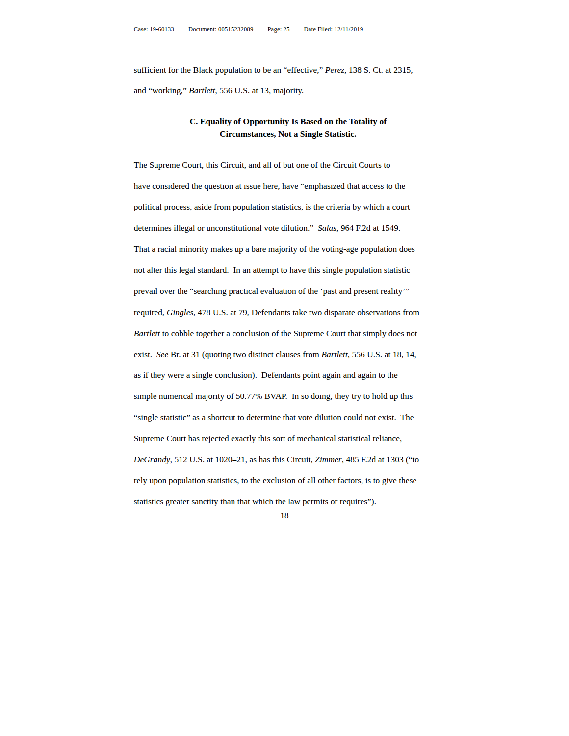Case: 19-60133 Document: 00515232089 Page: 25 Date Filed: 12/11/2019
sufficient for the Black population to be an “effective,” Perez, 138 S. Ct. at 2315,
and “working,” Bartlett, 556 U.S. at 13, majority.
C. Equality of Opportunity Is Based on the Totality of Circumstances, Not a Single Statistic.
The Supreme Court, this Circuit, and all of but one of the Circuit Courts to
have considered the question at issue here, have “emphasized that access to the
political process, aside from population statistics, is the criteria by which a court
determines illegal or unconstitutional vote dilution.” Salas, 964 F.2d at 1549.
That a racial minority makes up a bare majority of the voting-age population does
not alter this legal standard. In an attempt to have this single population statistic
prevail over the “searching practical evaluation of the ‘past and present reality’”
required, Gingles, 478 U.S. at 79, Defendants take two disparate observations from
Bartlett to cobble together a conclusion of the Supreme Court that simply does not
exist. See Br. at 31 (quoting two distinct clauses from Bartlett, 556 U.S. at 18, 14,
as if they were a single conclusion). Defendants point again and again to the
simple numerical majority of 50.77% BVAP. In so doing, they try to hold up this
“single statistic” as a shortcut to determine that vote dilution could not exist. The
Supreme Court has rejected exactly this sort of mechanical statistical reliance,
DeGrandy, 512 U.S. at 1020–21, as has this Circuit, Zimmer, 485 F.2d at 1303 (“to
rely upon population statistics, to the exclusion of all other factors, is to give these
statistics greater sanctity than that which the law permits or requires”).
18